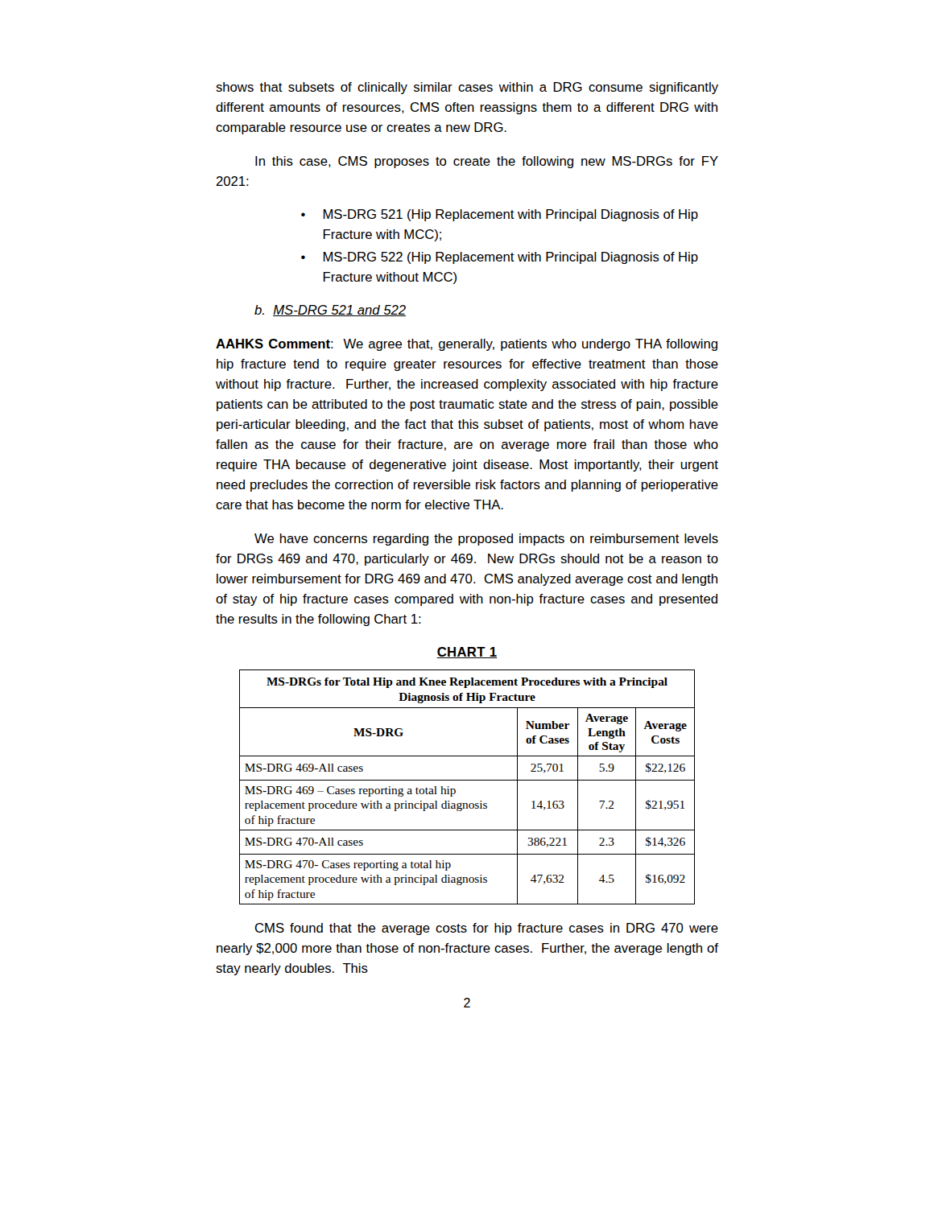shows that subsets of clinically similar cases within a DRG consume significantly different amounts of resources, CMS often reassigns them to a different DRG with comparable resource use or creates a new DRG.
In this case, CMS proposes to create the following new MS-DRGs for FY 2021:
MS-DRG 521 (Hip Replacement with Principal Diagnosis of Hip Fracture with MCC);
MS-DRG 522 (Hip Replacement with Principal Diagnosis of Hip Fracture without MCC)
b. MS-DRG 521 and 522
AAHKS Comment: We agree that, generally, patients who undergo THA following hip fracture tend to require greater resources for effective treatment than those without hip fracture. Further, the increased complexity associated with hip fracture patients can be attributed to the post traumatic state and the stress of pain, possible peri-articular bleeding, and the fact that this subset of patients, most of whom have fallen as the cause for their fracture, are on average more frail than those who require THA because of degenerative joint disease. Most importantly, their urgent need precludes the correction of reversible risk factors and planning of perioperative care that has become the norm for elective THA.
We have concerns regarding the proposed impacts on reimbursement levels for DRGs 469 and 470, particularly or 469. New DRGs should not be a reason to lower reimbursement for DRG 469 and 470. CMS analyzed average cost and length of stay of hip fracture cases compared with non-hip fracture cases and presented the results in the following Chart 1:
CHART 1
| MS-DRGs for Total Hip and Knee Replacement Procedures with a Principal Diagnosis of Hip Fracture |
| --- |
| MS-DRG | Number of Cases | Average Length of Stay | Average Costs |
| MS-DRG 469-All cases | 25,701 | 5.9 | $22,126 |
| MS-DRG 469 – Cases reporting a total hip replacement procedure with a principal diagnosis of hip fracture | 14,163 | 7.2 | $21,951 |
| MS-DRG 470-All cases | 386,221 | 2.3 | $14,326 |
| MS-DRG 470- Cases reporting a total hip replacement procedure with a principal diagnosis of hip fracture | 47,632 | 4.5 | $16,092 |
CMS found that the average costs for hip fracture cases in DRG 470 were nearly $2,000 more than those of non-fracture cases. Further, the average length of stay nearly doubles. This
2